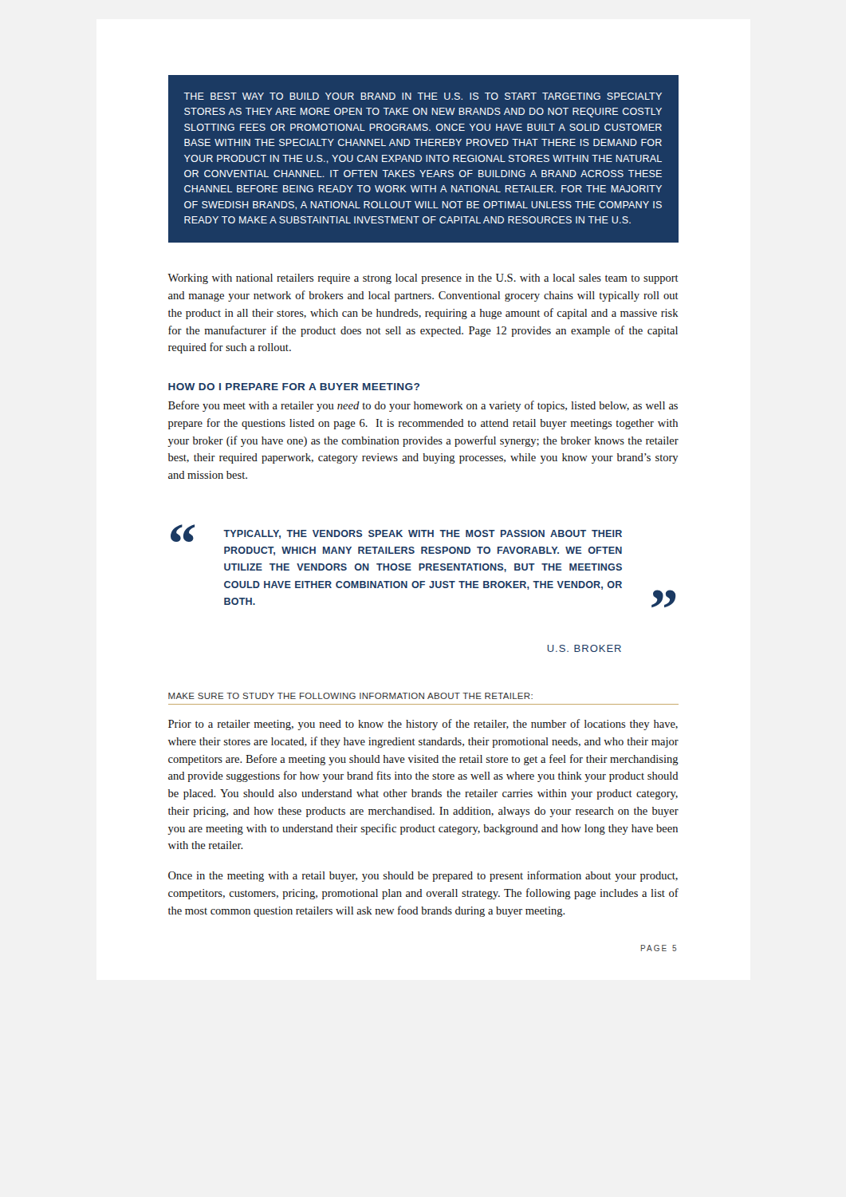The best way to build your brand in the U.S. is to start targeting specialty stores as they are more open to take on new brands and do not require costly slotting fees or promotional programs. Once you have built a solid customer base within the specialty channel and thereby proved that there is demand for your product in the U.S., you can expand into regional stores within the natural or convential channel. It often takes years of building a brand across these channel before being ready to work with a national retailer. For the majority of Swedish brands, a national rollout will not be optimal unless the company is ready to make a substaintial investment of capital and resources in the U.S.
Working with national retailers require a strong local presence in the U.S. with a local sales team to support and manage your network of brokers and local partners. Conventional grocery chains will typically roll out the product in all their stores, which can be hundreds, requiring a huge amount of capital and a massive risk for the manufacturer if the product does not sell as expected. Page 12 provides an example of the capital required for such a rollout.
How do I prepare for a buyer meeting?
Before you meet with a retailer you need to do your homework on a variety of topics, listed below, as well as prepare for the questions listed on page 6. It is recommended to attend retail buyer meetings together with your broker (if you have one) as the combination provides a powerful synergy; the broker knows the retailer best, their required paperwork, category reviews and buying processes, while you know your brand’s story and mission best.
“
Typically, the vendors speak with the most passion about their product, which many retailers respond to favorably. We often utilize the vendors on those presentations, but the meetings could have either combination of just the broker, the vendor, or both.
”
U.S. Broker
Make sure to study the following information about the retailer:
Prior to a retailer meeting, you need to know the history of the retailer, the number of locations they have, where their stores are located, if they have ingredient standards, their promotional needs, and who their major competitors are. Before a meeting you should have visited the retail store to get a feel for their merchandising and provide suggestions for how your brand fits into the store as well as where you think your product should be placed. You should also understand what other brands the retailer carries within your product category, their pricing, and how these products are merchandised. In addition, always do your research on the buyer you are meeting with to understand their specific product category, background and how long they have been with the retailer.
Once in the meeting with a retail buyer, you should be prepared to present information about your product, competitors, customers, pricing, promotional plan and overall strategy. The following page includes a list of the most common question retailers will ask new food brands during a buyer meeting.
Page 5